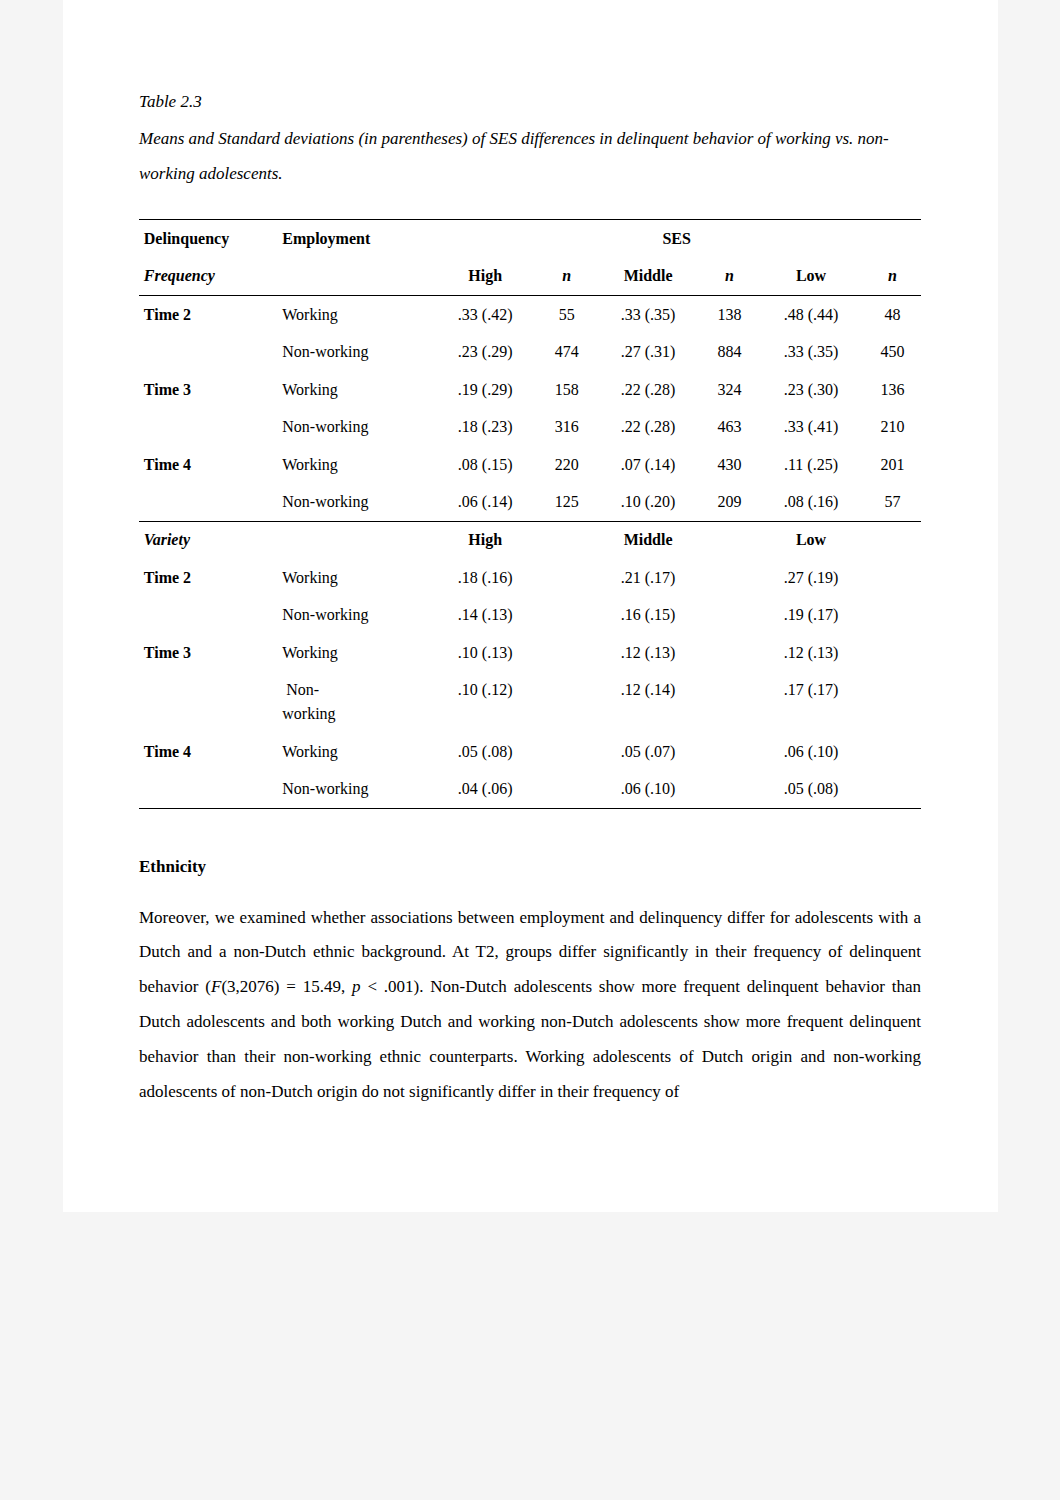Table 2.3 Means and Standard deviations (in parentheses) of SES differences in delinquent behavior of working vs. non-working adolescents.
Means and standard deviations of SES differences in delinquent behavior of working vs. non-working adolescents
| Delinquency | Employment | SES |
| --- | --- | --- |
| Frequency | | High | n | Middle | n | Low | n |
| Time 2 | Working | .33 (.42) | 55 | .33 (.35) | 138 | .48 (.44) | 48 |
| | Non-working | .23 (.29) | 474 | .27 (.31) | 884 | .33 (.35) | 450 |
| Time 3 | Working | .19 (.29) | 158 | .22 (.28) | 324 | .23 (.30) | 136 |
| | Non-working | .18 (.23) | 316 | .22 (.28) | 463 | .33 (.41) | 210 |
| Time 4 | Working | .08 (.15) | 220 | .07 (.14) | 430 | .11 (.25) | 201 |
| | Non-working | .06 (.14) | 125 | .10 (.20) | 209 | .08 (.16) | 57 |
| Variety | | High | | Middle | | Low | |
| Time 2 | Working | .18 (.16) | | .21 (.17) | | .27 (.19) | |
| | Non-working | .14 (.13) | | .16 (.15) | | .19 (.17) | |
| Time 3 | Working | .10 (.13) | | .12 (.13) | | .12 (.13) | |
| | Non- working | .10 (.12) | | .12 (.14) | | .17 (.17) | |
| Time 4 | Working | .05 (.08) | | .05 (.07) | | .06 (.10) | |
| | Non-working | .04 (.06) | | .06 (.10) | | .05 (.08) | |
Ethnicity
Moreover, we examined whether associations between employment and delinquency differ for adolescents with a Dutch and a non-Dutch ethnic background. At T2, groups differ significantly in their frequency of delinquent behavior (F(3,2076) = 15.49, p < .001). Non-Dutch adolescents show more frequent delinquent behavior than Dutch adolescents and both working Dutch and working non-Dutch adolescents show more frequent delinquent behavior than their non-working ethnic counterparts. Working adolescents of Dutch origin and non-working adolescents of non-Dutch origin do not significantly differ in their frequency of